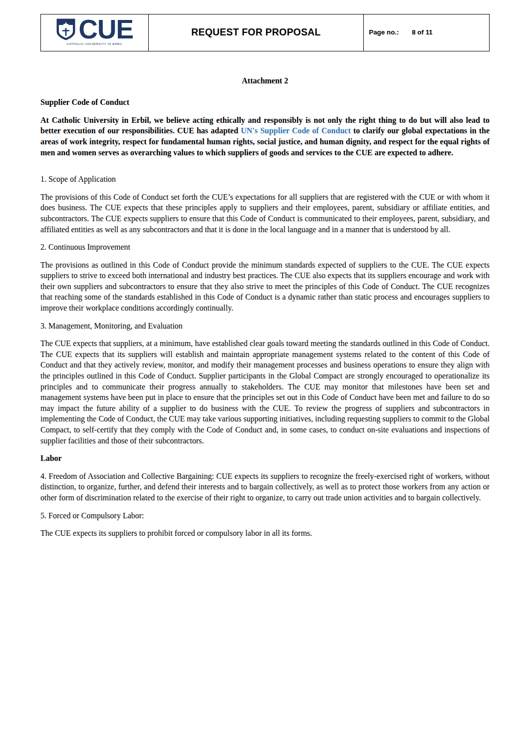| CUE Catholic University in Erbil | REQUEST FOR PROPOSAL | Page no.: 8 of 11 |
Attachment 2
Supplier Code of Conduct
At Catholic University in Erbil, we believe acting ethically and responsibly is not only the right thing to do but will also lead to better execution of our responsibilities. CUE has adapted UN's Supplier Code of Conduct to clarify our global expectations in the areas of work integrity, respect for fundamental human rights, social justice, and human dignity, and respect for the equal rights of men and women serves as overarching values to which suppliers of goods and services to the CUE are expected to adhere.
1. Scope of Application
The provisions of this Code of Conduct set forth the CUE’s expectations for all suppliers that are registered with the CUE or with whom it does business. The CUE expects that these principles apply to suppliers and their employees, parent, subsidiary or affiliate entities, and subcontractors. The CUE expects suppliers to ensure that this Code of Conduct is communicated to their employees, parent, subsidiary, and affiliated entities as well as any subcontractors and that it is done in the local language and in a manner that is understood by all.
2. Continuous Improvement
The provisions as outlined in this Code of Conduct provide the minimum standards expected of suppliers to the CUE. The CUE expects suppliers to strive to exceed both international and industry best practices. The CUE also expects that its suppliers encourage and work with their own suppliers and subcontractors to ensure that they also strive to meet the principles of this Code of Conduct. The CUE recognizes that reaching some of the standards established in this Code of Conduct is a dynamic rather than static process and encourages suppliers to improve their workplace conditions accordingly continually.
3. Management, Monitoring, and Evaluation
The CUE expects that suppliers, at a minimum, have established clear goals toward meeting the standards outlined in this Code of Conduct. The CUE expects that its suppliers will establish and maintain appropriate management systems related to the content of this Code of Conduct and that they actively review, monitor, and modify their management processes and business operations to ensure they align with the principles outlined in this Code of Conduct. Supplier participants in the Global Compact are strongly encouraged to operationalize its principles and to communicate their progress annually to stakeholders. The CUE may monitor that milestones have been set and management systems have been put in place to ensure that the principles set out in this Code of Conduct have been met and failure to do so may impact the future ability of a supplier to do business with the CUE. To review the progress of suppliers and subcontractors in implementing the Code of Conduct, the CUE may take various supporting initiatives, including requesting suppliers to commit to the Global Compact, to self-certify that they comply with the Code of Conduct and, in some cases, to conduct on-site evaluations and inspections of supplier facilities and those of their subcontractors.
Labor
4. Freedom of Association and Collective Bargaining: CUE expects its suppliers to recognize the freely-exercised right of workers, without distinction, to organize, further, and defend their interests and to bargain collectively, as well as to protect those workers from any action or other form of discrimination related to the exercise of their right to organize, to carry out trade union activities and to bargain collectively.
5. Forced or Compulsory Labor:
The CUE expects its suppliers to prohibit forced or compulsory labor in all its forms.